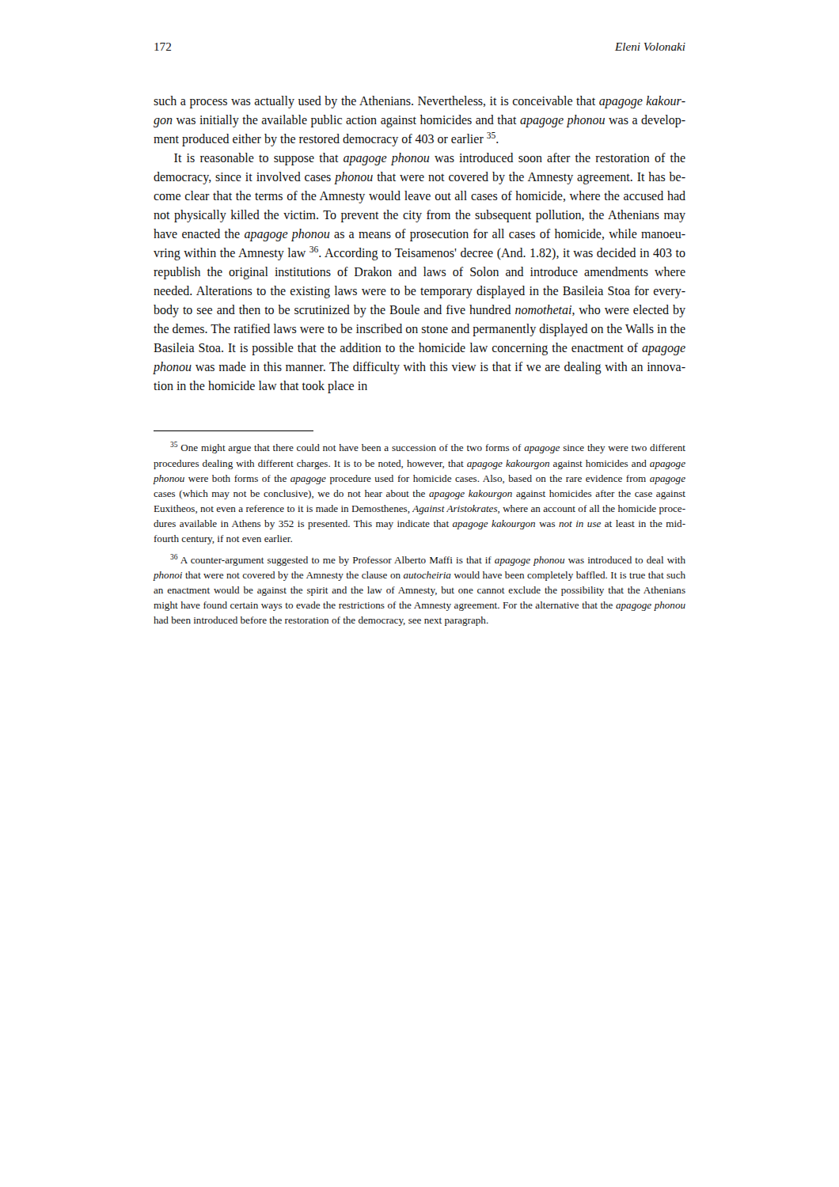172 Eleni Volonaki
such a process was actually used by the Athenians. Nevertheless, it is conceivable that apagoge kakourgon was initially the available public action against homicides and that apagoge phonou was a development produced either by the restored democracy of 403 or earlier 35.
It is reasonable to suppose that apagoge phonou was introduced soon after the restoration of the democracy, since it involved cases phonou that were not covered by the Amnesty agreement. It has become clear that the terms of the Amnesty would leave out all cases of homicide, where the accused had not physically killed the victim. To prevent the city from the subsequent pollution, the Athenians may have enacted the apagoge phonou as a means of prosecution for all cases of homicide, while manoeuvring within the Amnesty law 36. According to Teisamenos' decree (And. 1.82), it was decided in 403 to republish the original institutions of Drakon and laws of Solon and introduce amendments where needed. Alterations to the existing laws were to be temporary displayed in the Basileia Stoa for everybody to see and then to be scrutinized by the Boule and five hundred nomothetai, who were elected by the demes. The ratified laws were to be inscribed on stone and permanently displayed on the Walls in the Basileia Stoa. It is possible that the addition to the homicide law concerning the enactment of apagoge phonou was made in this manner. The difficulty with this view is that if we are dealing with an innovation in the homicide law that took place in
35 One might argue that there could not have been a succession of the two forms of apagoge since they were two different procedures dealing with different charges. It is to be noted, however, that apagoge kakourgon against homicides and apagoge phonou were both forms of the apagoge procedure used for homicide cases. Also, based on the rare evidence from apagoge cases (which may not be conclusive), we do not hear about the apagoge kakourgon against homicides after the case against Euxitheos, not even a reference to it is made in Demosthenes, Against Aristokrates, where an account of all the homicide procedures available in Athens by 352 is presented. This may indicate that apagoge kakourgon was not in use at least in the mid-fourth century, if not even earlier.
36 A counter-argument suggested to me by Professor Alberto Maffi is that if apagoge phonou was introduced to deal with phonoi that were not covered by the Amnesty the clause on autocheiria would have been completely baffled. It is true that such an enactment would be against the spirit and the law of Amnesty, but one cannot exclude the possibility that the Athenians might have found certain ways to evade the restrictions of the Amnesty agreement. For the alternative that the apagoge phonou had been introduced before the restoration of the democracy, see next paragraph.